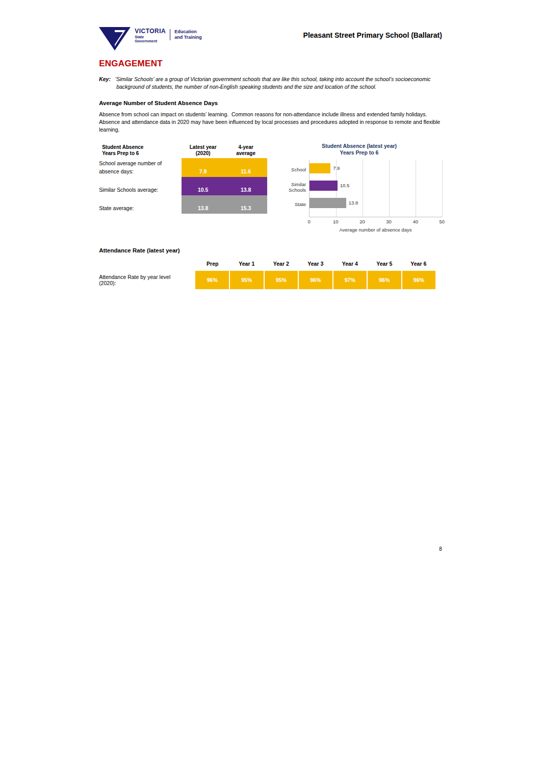VICTORIA State
Government
Education
and Training
Pleasant Street Primary School (Ballarat)
ENGAGEMENT
Key: ‘Similar Schools’ are a group of Victorian government schools that are like this school, taking into account the school’s socioeconomic background of students, the number of non-English speaking students and the size and location of the school.
Average Number of Student Absence Days
Absence from school can impact on students’ learning. Common reasons for non-attendance include illness and extended family holidays. Absence and attendance data in 2020 may have been influenced by local processes and procedures adopted in response to remote and flexible learning.
| Student Absence Years Prep to 6 | Latest year (2020) | 4-year average |
| --- | --- | --- |
| School average number of absence days: | 7.9 | 11.6 |
| Similar Schools average: | 10.5 | 13.8 |
| State average: | 13.8 | 15.3 |
Student Absence (latest year)
Years Prep to 6
School
Similar
Schools
State
7.9
10.5
13.8
0 10 20 30 40 50
Average number of absence days
Attendance Rate (latest year)
| | Prep | Year 1 | Year 2 | Year 3 | Year 4 | Year 5 | Year 6 |
| --- | --- | --- | --- | --- | --- | --- | --- |
| Attendance Rate by year level (2020): | 96% | 95% | 95% | 96% | 97% | 96% | 96% |
8